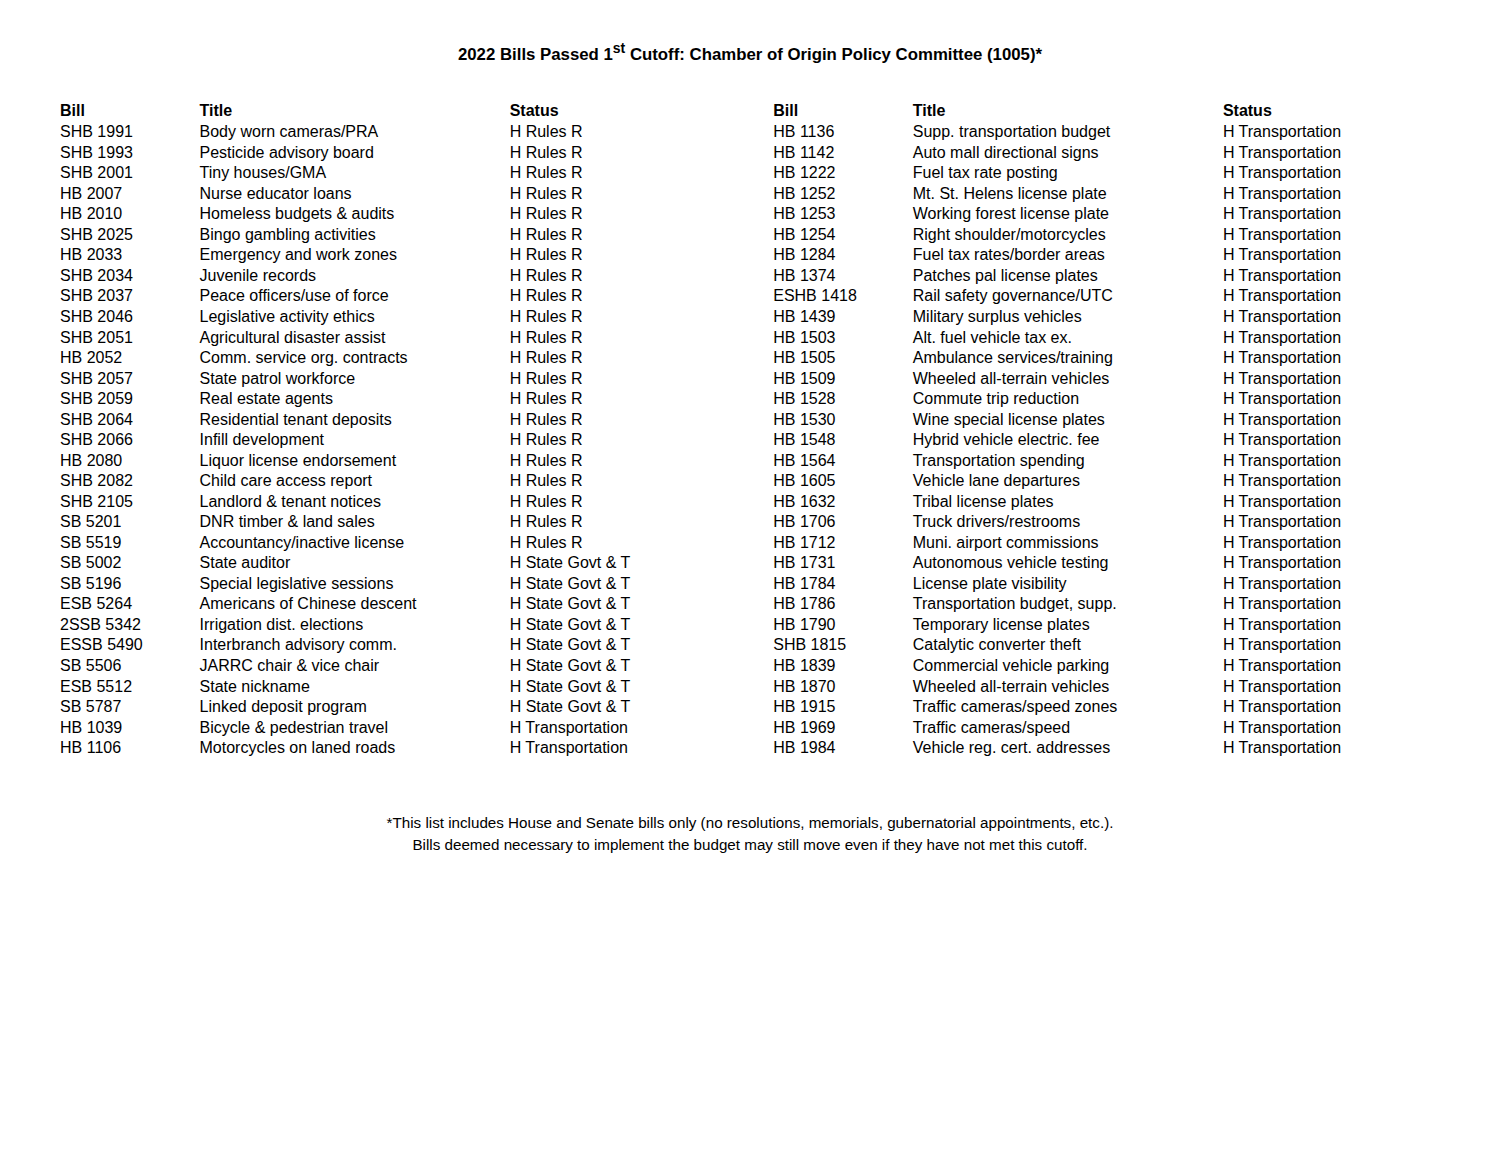2022 Bills Passed 1st Cutoff: Chamber of Origin Policy Committee (1005)*
| Bill | Title | Status | | Bill | Title | Status |
| --- | --- | --- | --- | --- | --- | --- |
| SHB 1991 | Body worn cameras/PRA | H Rules R | | HB 1136 | Supp. transportation budget | H Transportation |
| SHB 1993 | Pesticide advisory board | H Rules R | | HB 1142 | Auto mall directional signs | H Transportation |
| SHB 2001 | Tiny houses/GMA | H Rules R | | HB 1222 | Fuel tax rate posting | H Transportation |
| HB 2007 | Nurse educator loans | H Rules R | | HB 1252 | Mt. St. Helens license plate | H Transportation |
| HB 2010 | Homeless budgets & audits | H Rules R | | HB 1253 | Working forest license plate | H Transportation |
| SHB 2025 | Bingo gambling activities | H Rules R | | HB 1254 | Right shoulder/motorcycles | H Transportation |
| HB 2033 | Emergency and work zones | H Rules R | | HB 1284 | Fuel tax rates/border areas | H Transportation |
| SHB 2034 | Juvenile records | H Rules R | | HB 1374 | Patches pal license plates | H Transportation |
| SHB 2037 | Peace officers/use of force | H Rules R | | ESHB 1418 | Rail safety governance/UTC | H Transportation |
| SHB 2046 | Legislative activity ethics | H Rules R | | HB 1439 | Military surplus vehicles | H Transportation |
| SHB 2051 | Agricultural disaster assist | H Rules R | | HB 1503 | Alt. fuel vehicle tax ex. | H Transportation |
| HB 2052 | Comm. service org. contracts | H Rules R | | HB 1505 | Ambulance services/training | H Transportation |
| SHB 2057 | State patrol workforce | H Rules R | | HB 1509 | Wheeled all-terrain vehicles | H Transportation |
| SHB 2059 | Real estate agents | H Rules R | | HB 1528 | Commute trip reduction | H Transportation |
| SHB 2064 | Residential tenant deposits | H Rules R | | HB 1530 | Wine special license plates | H Transportation |
| SHB 2066 | Infill development | H Rules R | | HB 1548 | Hybrid vehicle electric. fee | H Transportation |
| HB 2080 | Liquor license endorsement | H Rules R | | HB 1564 | Transportation spending | H Transportation |
| SHB 2082 | Child care access report | H Rules R | | HB 1605 | Vehicle lane departures | H Transportation |
| SHB 2105 | Landlord & tenant notices | H Rules R | | HB 1632 | Tribal license plates | H Transportation |
| SB 5201 | DNR timber & land sales | H Rules R | | HB 1706 | Truck drivers/restrooms | H Transportation |
| SB 5519 | Accountancy/inactive license | H Rules R | | HB 1712 | Muni. airport commissions | H Transportation |
| SB 5002 | State auditor | H State Govt & T | | HB 1731 | Autonomous vehicle testing | H Transportation |
| SB 5196 | Special legislative sessions | H State Govt & T | | HB 1784 | License plate visibility | H Transportation |
| ESB 5264 | Americans of Chinese descent | H State Govt & T | | HB 1786 | Transportation budget, supp. | H Transportation |
| 2SSB 5342 | Irrigation dist. elections | H State Govt & T | | HB 1790 | Temporary license plates | H Transportation |
| ESSB 5490 | Interbranch advisory comm. | H State Govt & T | | SHB 1815 | Catalytic converter theft | H Transportation |
| SB 5506 | JARRC chair & vice chair | H State Govt & T | | HB 1839 | Commercial vehicle parking | H Transportation |
| ESB 5512 | State nickname | H State Govt & T | | HB 1870 | Wheeled all-terrain vehicles | H Transportation |
| SB 5787 | Linked deposit program | H State Govt & T | | HB 1915 | Traffic cameras/speed zones | H Transportation |
| HB 1039 | Bicycle & pedestrian travel | H Transportation | | HB 1969 | Traffic cameras/speed | H Transportation |
| HB 1106 | Motorcycles on laned roads | H Transportation | | HB 1984 | Vehicle reg. cert. addresses | H Transportation |
*This list includes House and Senate bills only (no resolutions, memorials, gubernatorial appointments, etc.).
Bills deemed necessary to implement the budget may still move even if they have not met this cutoff.